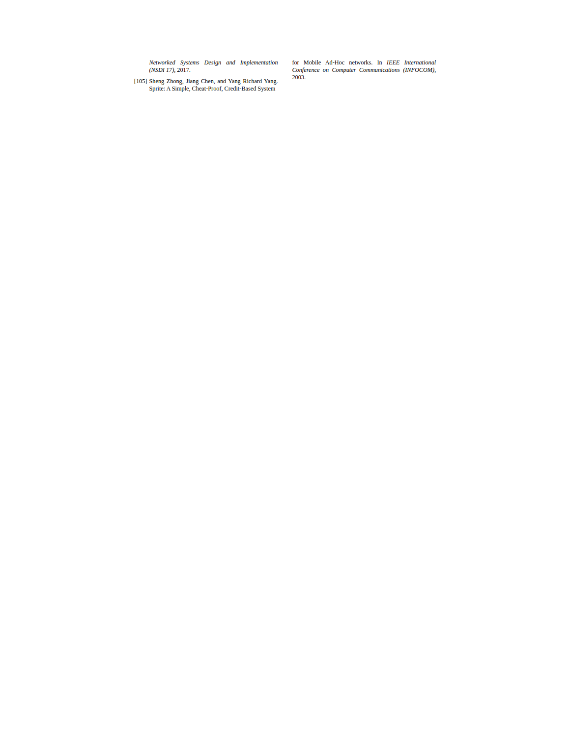Networked Systems Design and Implementation (NSDI 17), 2017.
[105]
Sheng Zhong, Jiang Chen, and Yang Richard Yang. Sprite: A Simple, Cheat-Proof, Credit-Based System
for Mobile Ad-Hoc networks. In IEEE International Conference on Computer Communications (INFOCOM), 2003.